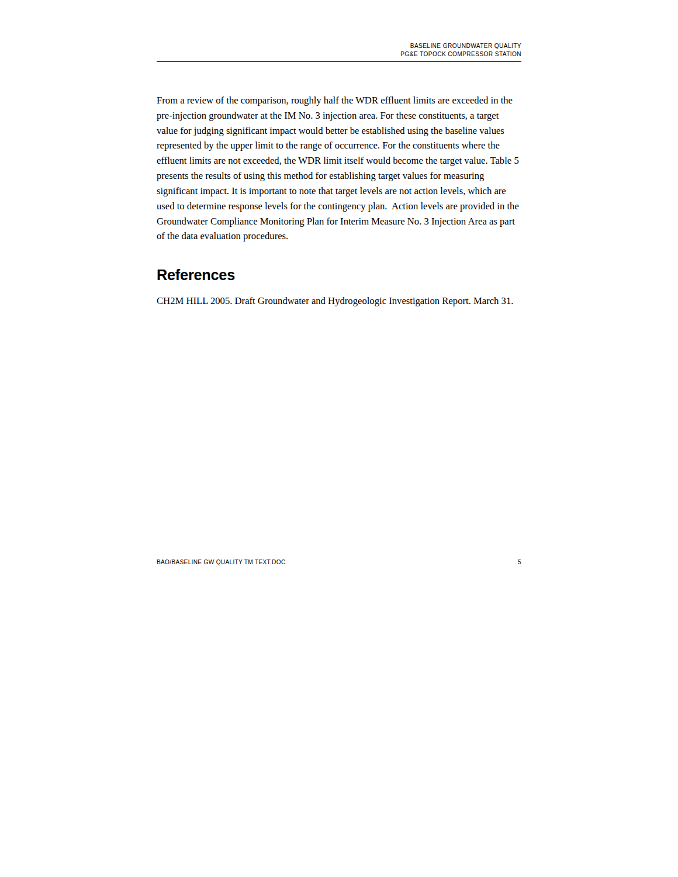Baseline Groundwater Quality
PG&E Topock Compressor Station
From a review of the comparison, roughly half the WDR effluent limits are exceeded in the pre-injection groundwater at the IM No. 3 injection area. For these constituents, a target value for judging significant impact would better be established using the baseline values represented by the upper limit to the range of occurrence. For the constituents where the effluent limits are not exceeded, the WDR limit itself would become the target value. Table 5 presents the results of using this method for establishing target values for measuring significant impact. It is important to note that target levels are not action levels, which are used to determine response levels for the contingency plan. Action levels are provided in the Groundwater Compliance Monitoring Plan for Interim Measure No. 3 Injection Area as part of the data evaluation procedures.
References
CH2M HILL 2005. Draft Groundwater and Hydrogeologic Investigation Report. March 31.
BAO/BASELINE GW QUALITY TM TEXT.DOC 5